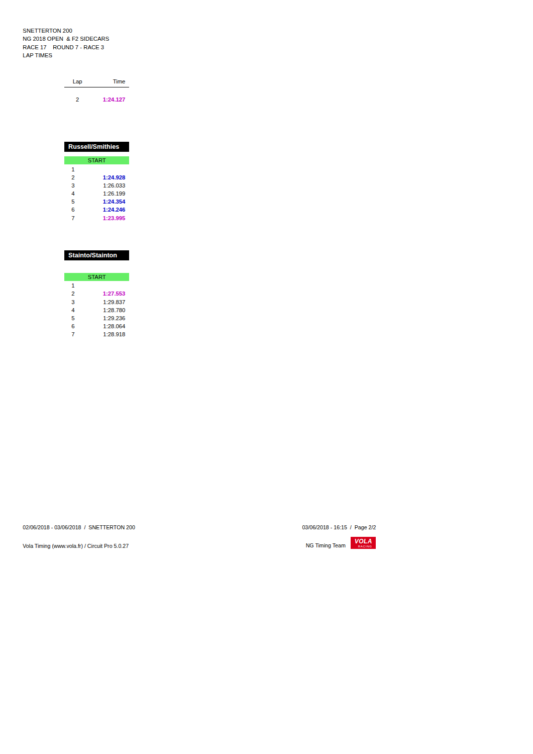SNETTERTON 200
NG 2018 OPEN & F2 SIDECARS
RACE 17 ROUND 7 - RACE 3
LAP TIMES
| Lap | Time |
| --- | --- |
| 2 | 1:24.127 |
Russell/Smithies
START
| 1 | |
| 2 | 1:24.928 |
| 3 | 1:26.033 |
| 4 | 1:26.199 |
| 5 | 1:24.354 |
| 6 | 1:24.246 |
| 7 | 1:23.995 |
Stainto/Stainton
START
| 1 | |
| 2 | 1:27.553 |
| 3 | 1:29.837 |
| 4 | 1:28.780 |
| 5 | 1:29.236 |
| 6 | 1:28.064 |
| 7 | 1:28.918 |
02/06/2018 - 03/06/2018 / SNETTERTON 200
03/06/2018 - 16:15 / Page 2/2
Vola Timing (www.vola.fr) / Circuit Pro 5.0.27
NG Timing Team VOLARACING